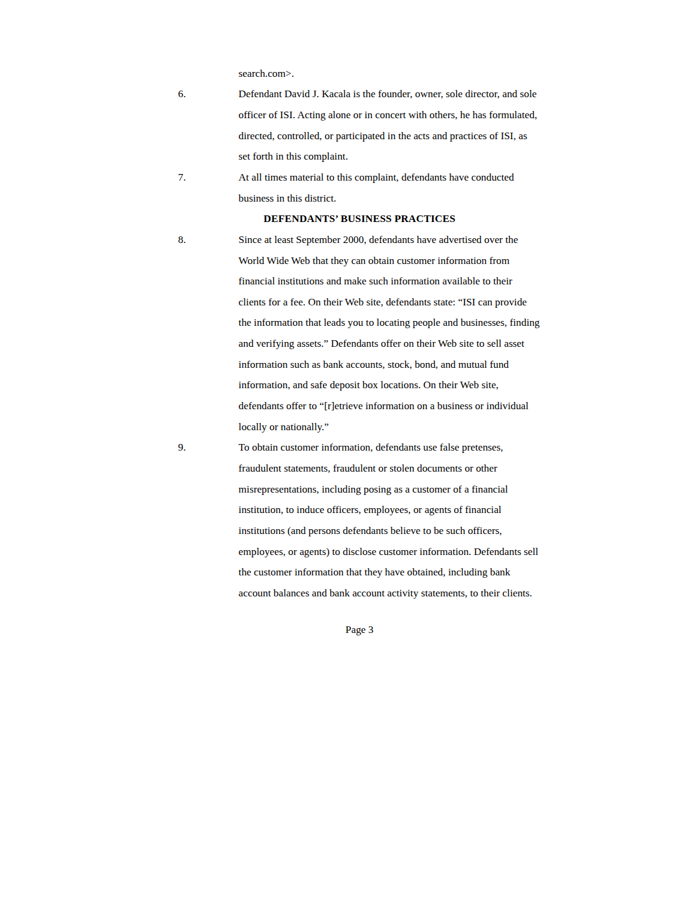search.com>.
6. Defendant David J. Kacala is the founder, owner, sole director, and sole officer of ISI. Acting alone or in concert with others, he has formulated, directed, controlled, or participated in the acts and practices of ISI, as set forth in this complaint.
7. At all times material to this complaint, defendants have conducted business in this district.
DEFENDANTS’ BUSINESS PRACTICES
8. Since at least September 2000, defendants have advertised over the World Wide Web that they can obtain customer information from financial institutions and make such information available to their clients for a fee. On their Web site, defendants state: “ISI can provide the information that leads you to locating people and businesses, finding and verifying assets.” Defendants offer on their Web site to sell asset information such as bank accounts, stock, bond, and mutual fund information, and safe deposit box locations. On their Web site, defendants offer to “[r]etrieve information on a business or individual locally or nationally.”
9. To obtain customer information, defendants use false pretenses, fraudulent statements, fraudulent or stolen documents or other misrepresentations, including posing as a customer of a financial institution, to induce officers, employees, or agents of financial institutions (and persons defendants believe to be such officers, employees, or agents) to disclose customer information. Defendants sell the customer information that they have obtained, including bank account balances and bank account activity statements, to their clients.
Page 3